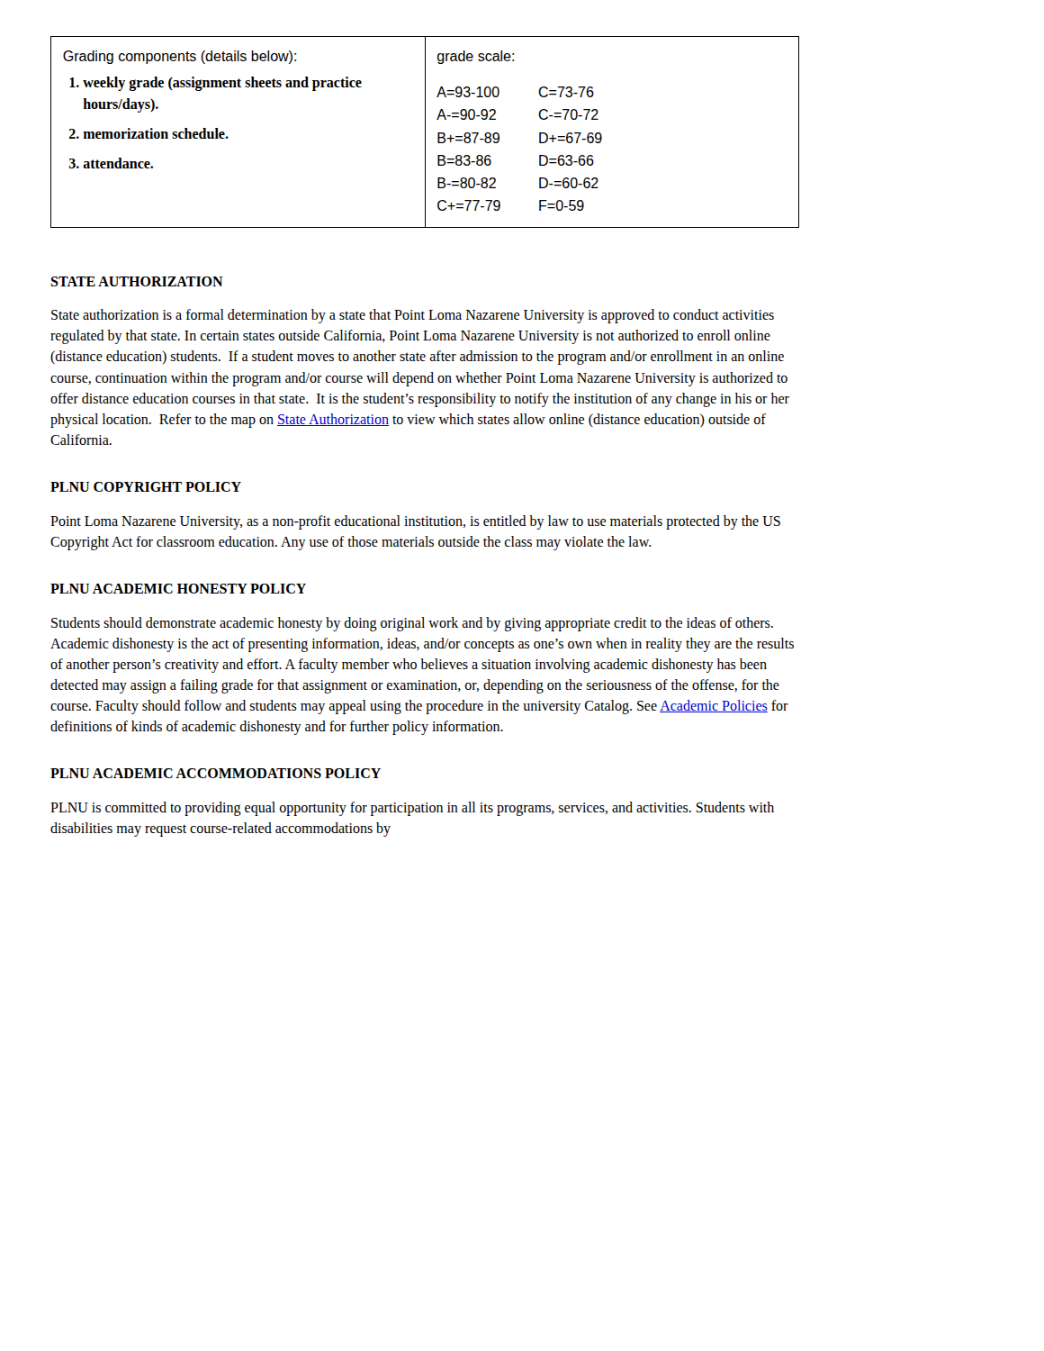| Grading components (details below): weekly grade (assignment sheets and practice hours/days). memorization schedule. attendance. | grade scale: / A=93-100 / C=73-76 / / A-=90-92 / C-=70-72 / / B+=87-89 / D+=67-69 / / B=83-86 / D=63-66 / / B-=80-82 / D-=60-62 / / C+=77-79 / F=0-59 / |
State Authorization
State authorization is a formal determination by a state that Point Loma Nazarene University is approved to conduct activities regulated by that state. In certain states outside California, Point Loma Nazarene University is not authorized to enroll online (distance education) students. If a student moves to another state after admission to the program and/or enrollment in an online course, continuation within the program and/or course will depend on whether Point Loma Nazarene University is authorized to offer distance education courses in that state. It is the student’s responsibility to notify the institution of any change in his or her physical location. Refer to the map on State Authorization to view which states allow online (distance education) outside of California.
PLNU Copyright Policy
Point Loma Nazarene University, as a non-profit educational institution, is entitled by law to use materials protected by the US Copyright Act for classroom education. Any use of those materials outside the class may violate the law.
PLNU Academic Honesty Policy
Students should demonstrate academic honesty by doing original work and by giving appropriate credit to the ideas of others. Academic dishonesty is the act of presenting information, ideas, and/or concepts as one’s own when in reality they are the results of another person’s creativity and effort. A faculty member who believes a situation involving academic dishonesty has been detected may assign a failing grade for that assignment or examination, or, depending on the seriousness of the offense, for the course. Faculty should follow and students may appeal using the procedure in the university Catalog. See Academic Policies for definitions of kinds of academic dishonesty and for further policy information.
PLNU Academic Accommodations Policy
PLNU is committed to providing equal opportunity for participation in all its programs, services, and activities. Students with disabilities may request course-related accommodations by